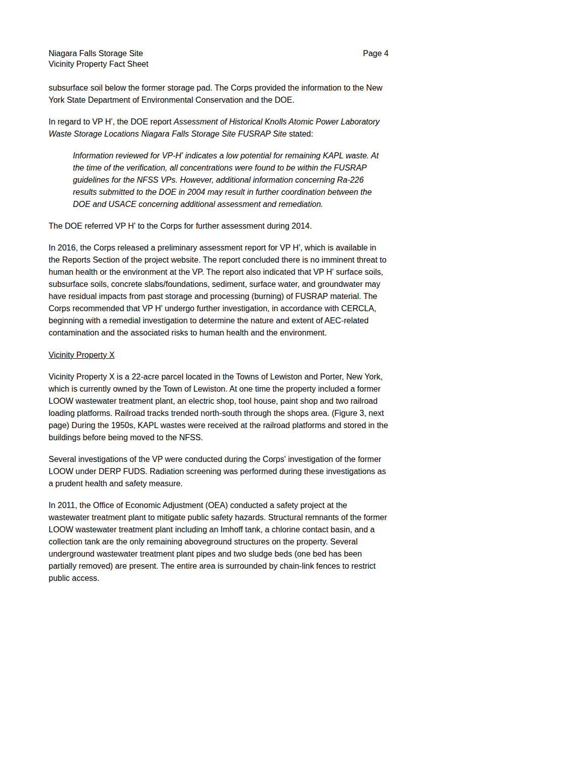Niagara Falls Storage Site
Vicinity Property Fact Sheet
Page 4
subsurface soil below the former storage pad. The Corps provided the information to the New York State Department of Environmental Conservation and the DOE.
In regard to VP H', the DOE report Assessment of Historical Knolls Atomic Power Laboratory Waste Storage Locations Niagara Falls Storage Site FUSRAP Site stated:
Information reviewed for VP-H' indicates a low potential for remaining KAPL waste. At the time of the verification, all concentrations were found to be within the FUSRAP guidelines for the NFSS VPs. However, additional information concerning Ra-226 results submitted to the DOE in 2004 may result in further coordination between the DOE and USACE concerning additional assessment and remediation.
The DOE referred VP H' to the Corps for further assessment during 2014.
In 2016, the Corps released a preliminary assessment report for VP H', which is available in the Reports Section of the project website. The report concluded there is no imminent threat to human health or the environment at the VP. The report also indicated that VP H' surface soils, subsurface soils, concrete slabs/foundations, sediment, surface water, and groundwater may have residual impacts from past storage and processing (burning) of FUSRAP material. The Corps recommended that VP H' undergo further investigation, in accordance with CERCLA, beginning with a remedial investigation to determine the nature and extent of AEC-related contamination and the associated risks to human health and the environment.
Vicinity Property X
Vicinity Property X is a 22-acre parcel located in the Towns of Lewiston and Porter, New York, which is currently owned by the Town of Lewiston. At one time the property included a former LOOW wastewater treatment plant, an electric shop, tool house, paint shop and two railroad loading platforms. Railroad tracks trended north-south through the shops area. (Figure 3, next page) During the 1950s, KAPL wastes were received at the railroad platforms and stored in the buildings before being moved to the NFSS.
Several investigations of the VP were conducted during the Corps' investigation of the former LOOW under DERP FUDS. Radiation screening was performed during these investigations as a prudent health and safety measure.
In 2011, the Office of Economic Adjustment (OEA) conducted a safety project at the wastewater treatment plant to mitigate public safety hazards. Structural remnants of the former LOOW wastewater treatment plant including an Imhoff tank, a chlorine contact basin, and a collection tank are the only remaining aboveground structures on the property. Several underground wastewater treatment plant pipes and two sludge beds (one bed has been partially removed) are present. The entire area is surrounded by chain-link fences to restrict public access.